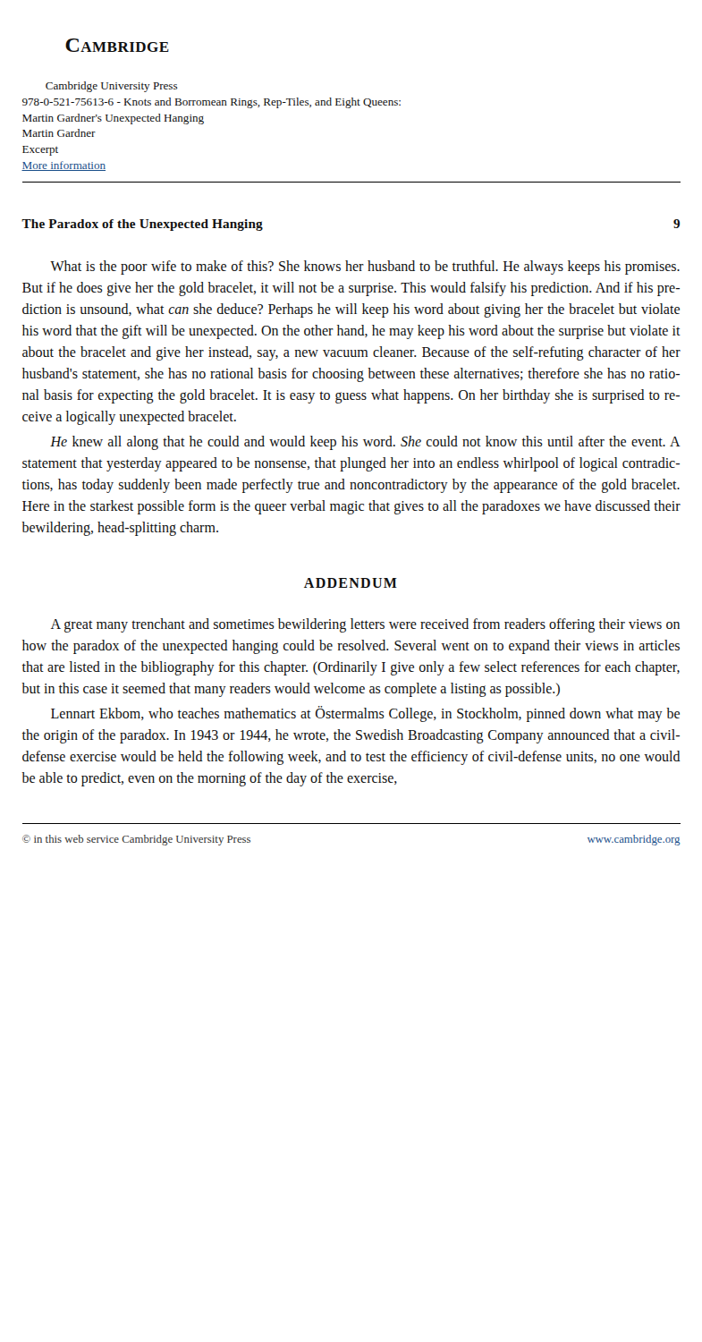Cambridge
Cambridge University Press
978-0-521-75613-6 - Knots and Borromean Rings, Rep-Tiles, and Eight Queens:
Martin Gardner's Unexpected Hanging
Martin Gardner
Excerpt
More information
The Paradox of the Unexpected Hanging 9
What is the poor wife to make of this? She knows her husband to be truthful. He always keeps his promises. But if he does give her the gold bracelet, it will not be a surprise. This would falsify his prediction. And if his prediction is unsound, what can she deduce? Perhaps he will keep his word about giving her the bracelet but violate his word that the gift will be unexpected. On the other hand, he may keep his word about the surprise but violate it about the bracelet and give her instead, say, a new vacuum cleaner. Because of the self-refuting character of her husband's statement, she has no rational basis for choosing between these alternatives; therefore she has no rational basis for expecting the gold bracelet. It is easy to guess what happens. On her birthday she is surprised to receive a logically unexpected bracelet.
He knew all along that he could and would keep his word. She could not know this until after the event. A statement that yesterday appeared to be nonsense, that plunged her into an endless whirlpool of logical contradictions, has today suddenly been made perfectly true and noncontradictory by the appearance of the gold bracelet. Here in the starkest possible form is the queer verbal magic that gives to all the paradoxes we have discussed their bewildering, head-splitting charm.
ADDENDUM
A great many trenchant and sometimes bewildering letters were received from readers offering their views on how the paradox of the unexpected hanging could be resolved. Several went on to expand their views in articles that are listed in the bibliography for this chapter. (Ordinarily I give only a few select references for each chapter, but in this case it seemed that many readers would welcome as complete a listing as possible.)
Lennart Ekbom, who teaches mathematics at Östermalms College, in Stockholm, pinned down what may be the origin of the paradox. In 1943 or 1944, he wrote, the Swedish Broadcasting Company announced that a civil-defense exercise would be held the following week, and to test the efficiency of civil-defense units, no one would be able to predict, even on the morning of the day of the exercise,
© in this web service Cambridge University Press www.cambridge.org